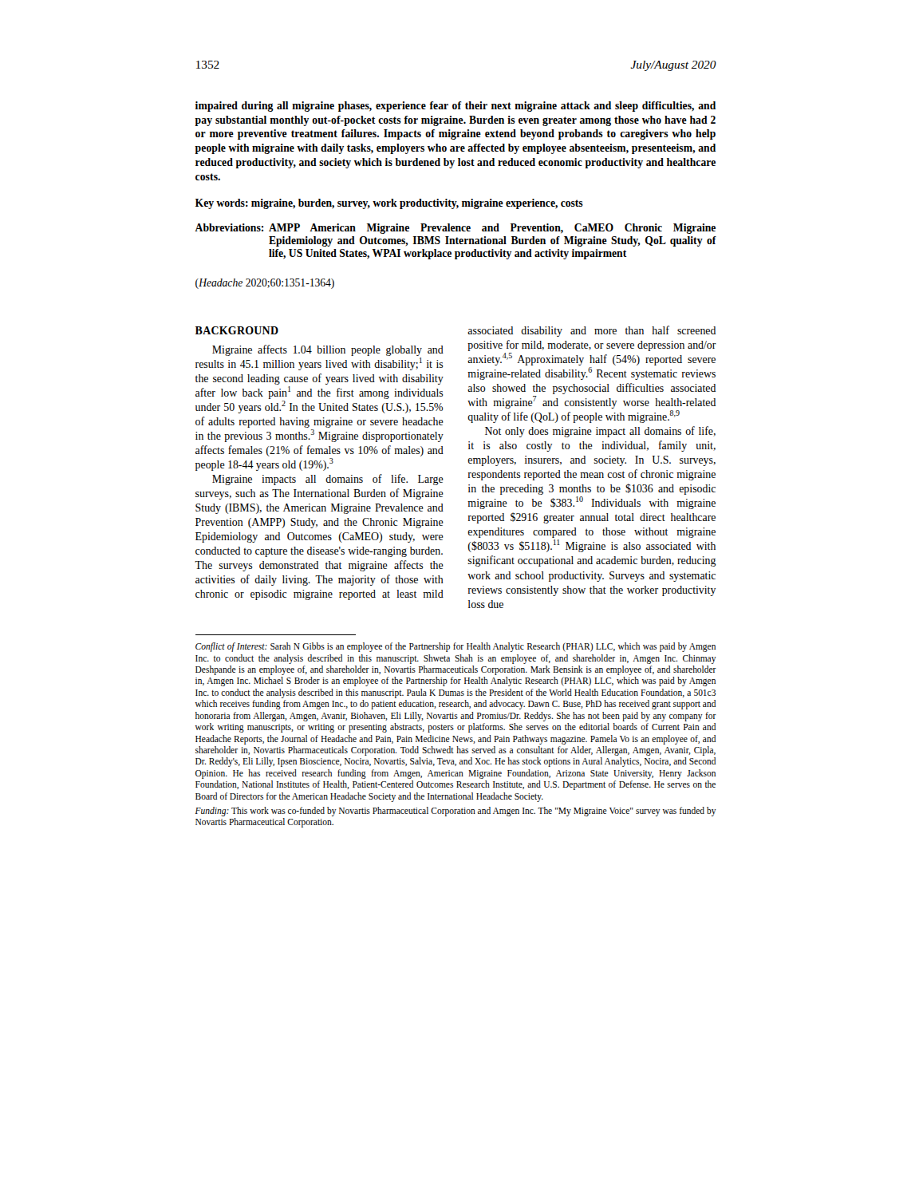1352
July/August 2020
impaired during all migraine phases, experience fear of their next migraine attack and sleep difficulties, and pay substantial monthly out-of-pocket costs for migraine. Burden is even greater among those who have had 2 or more preventive treatment failures. Impacts of migraine extend beyond probands to caregivers who help people with migraine with daily tasks, employers who are affected by employee absenteeism, presenteeism, and reduced productivity, and society which is burdened by lost and reduced economic productivity and healthcare costs.
Key words: migraine, burden, survey, work productivity, migraine experience, costs
Abbreviations:
AMPP American Migraine Prevalence and Prevention, CaMEO Chronic Migraine Epidemiology and Outcomes, IBMS International Burden of Migraine Study, QoL quality of life, US United States, WPAI workplace productivity and activity impairment
(Headache 2020;60:1351-1364)
BACKGROUND
Migraine affects 1.04 billion people globally and results in 45.1 million years lived with disability;1 it is the second leading cause of years lived with disability after low back pain1 and the first among individuals under 50 years old.2 In the United States (U.S.), 15.5% of adults reported having migraine or severe headache in the previous 3 months.3 Migraine disproportionately affects females (21% of females vs 10% of males) and people 18-44 years old (19%).3
Migraine impacts all domains of life. Large surveys, such as The International Burden of Migraine Study (IBMS), the American Migraine Prevalence and Prevention (AMPP) Study, and the Chronic Migraine Epidemiology and Outcomes (CaMEO) study, were conducted to capture the disease's wide-ranging burden. The surveys demonstrated that migraine affects the activities of daily living. The majority of those with chronic or episodic migraine reported at least mild associated disability and more than half screened positive for mild, moderate, or severe depression and/or anxiety.4,5 Approximately half (54%) reported severe migraine-related disability.6 Recent systematic reviews also showed the psychosocial difficulties associated with migraine7 and consistently worse health-related quality of life (QoL) of people with migraine.8,9
Not only does migraine impact all domains of life, it is also costly to the individual, family unit, employers, insurers, and society. In U.S. surveys, respondents reported the mean cost of chronic migraine in the preceding 3 months to be $1036 and episodic migraine to be $383.10 Individuals with migraine reported $2916 greater annual total direct healthcare expenditures compared to those without migraine ($8033 vs $5118).11 Migraine is also associated with significant occupational and academic burden, reducing work and school productivity. Surveys and systematic reviews consistently show that the worker productivity loss due
Conflict of Interest: Sarah N Gibbs is an employee of the Partnership for Health Analytic Research (PHAR) LLC, which was paid by Amgen Inc. to conduct the analysis described in this manuscript. Shweta Shah is an employee of, and shareholder in, Amgen Inc. Chinmay Deshpande is an employee of, and shareholder in, Novartis Pharmaceuticals Corporation. Mark Bensink is an employee of, and shareholder in, Amgen Inc. Michael S Broder is an employee of the Partnership for Health Analytic Research (PHAR) LLC, which was paid by Amgen Inc. to conduct the analysis described in this manuscript. Paula K Dumas is the President of the World Health Education Foundation, a 501c3 which receives funding from Amgen Inc., to do patient education, research, and advocacy. Dawn C. Buse, PhD has received grant support and honoraria from Allergan, Amgen, Avanir, Biohaven, Eli Lilly, Novartis and Promius/Dr. Reddys. She has not been paid by any company for work writing manuscripts, or writing or presenting abstracts, posters or platforms. She serves on the editorial boards of Current Pain and Headache Reports, the Journal of Headache and Pain, Pain Medicine News, and Pain Pathways magazine. Pamela Vo is an employee of, and shareholder in, Novartis Pharmaceuticals Corporation. Todd Schwedt has served as a consultant for Alder, Allergan, Amgen, Avanir, Cipla, Dr. Reddy's, Eli Lilly, Ipsen Bioscience, Nocira, Novartis, Salvia, Teva, and Xoc. He has stock options in Aural Analytics, Nocira, and Second Opinion. He has received research funding from Amgen, American Migraine Foundation, Arizona State University, Henry Jackson Foundation, National Institutes of Health, Patient-Centered Outcomes Research Institute, and U.S. Department of Defense. He serves on the Board of Directors for the American Headache Society and the International Headache Society.
Funding: This work was co-funded by Novartis Pharmaceutical Corporation and Amgen Inc. The "My Migraine Voice" survey was funded by Novartis Pharmaceutical Corporation.